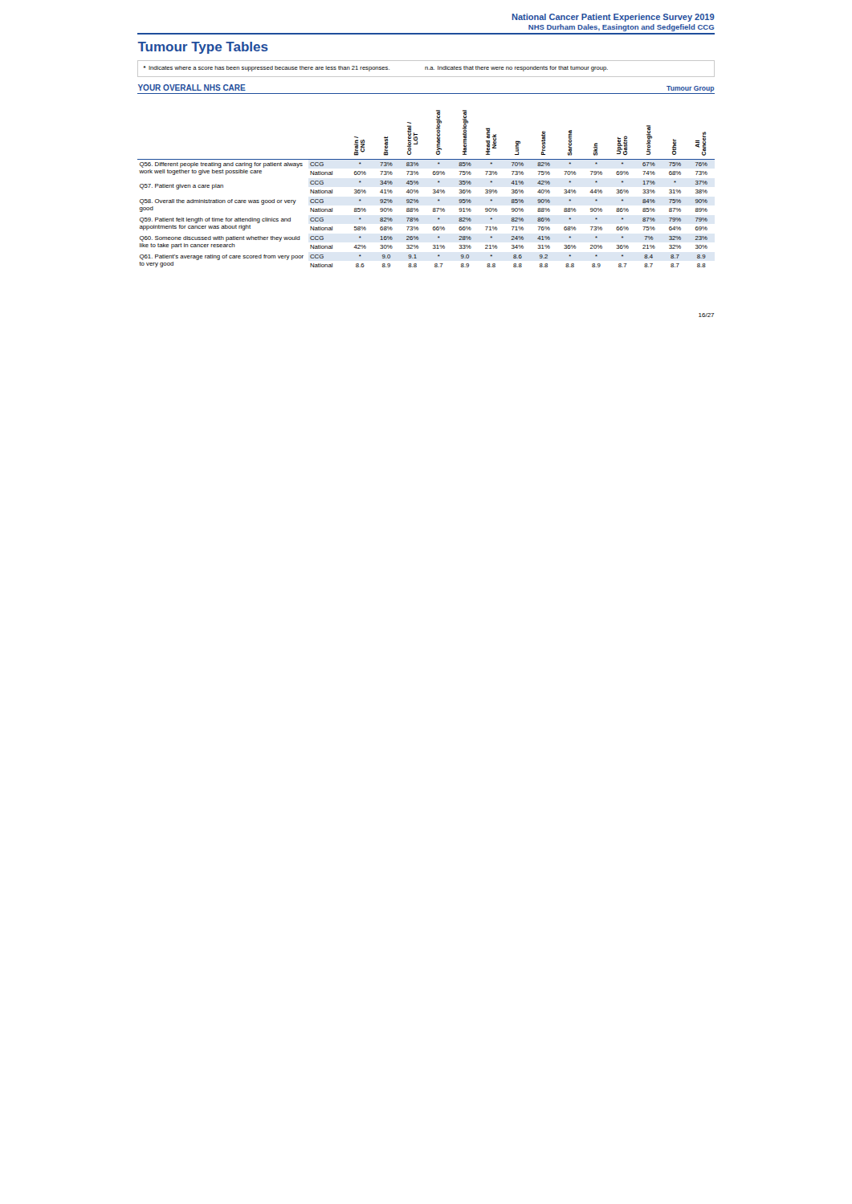National Cancer Patient Experience Survey 2019
NHS Durham Dales, Easington and Sedgefield CCG
Tumour Type Tables
| * | Indicates where a score has been suppressed because there are less than 21 responses. | n.a. | Indicates that there were no respondents for that tumour group. |
Your overall NHS care
Tumour Group
| | | Brain / CNS | Breast | Colorectal / LGT | Gynaecological | Haematological | Head and Neck | Lung | Prostate | Sarcoma | Skin | Upper Gastro | Urological | Other | All Cancers |
| --- | --- | --- | --- | --- | --- | --- | --- | --- | --- | --- | --- | --- | --- | --- | --- |
| Q56. Different people treating and caring for patient always work well together to give best possible care | CCG | * | 73% | 83% | * | 85% | * | 70% | 82% | * | * | * | 67% | 75% | 76% |
| National | 60% | 73% | 73% | 69% | 75% | 73% | 73% | 75% | 70% | 79% | 69% | 74% | 68% | 73% |
| Q57. Patient given a care plan | CCG | * | 34% | 45% | * | 35% | * | 41% | 42% | * | * | * | 17% | * | 37% |
| National | 36% | 41% | 40% | 34% | 36% | 39% | 36% | 40% | 34% | 44% | 36% | 33% | 31% | 38% |
| Q58. Overall the administration of care was good or very good | CCG | * | 92% | 92% | * | 95% | * | 85% | 90% | * | * | * | 84% | 75% | 90% |
| National | 85% | 90% | 88% | 87% | 91% | 90% | 90% | 88% | 88% | 90% | 86% | 85% | 87% | 89% |
| Q59. Patient felt length of time for attending clinics and appointments for cancer was about right | CCG | * | 82% | 78% | * | 82% | * | 82% | 86% | * | * | * | 87% | 79% | 79% |
| National | 58% | 68% | 73% | 66% | 66% | 71% | 71% | 76% | 68% | 73% | 66% | 75% | 64% | 69% |
| Q60. Someone discussed with patient whether they would like to take part in cancer research | CCG | * | 16% | 26% | * | 28% | * | 24% | 41% | * | * | * | 7% | 32% | 23% |
| National | 42% | 30% | 32% | 31% | 33% | 21% | 34% | 31% | 36% | 20% | 36% | 21% | 32% | 30% |
| Q61. Patient's average rating of care scored from very poor to very good | CCG | * | 9.0 | 9.1 | * | 9.0 | * | 8.6 | 9.2 | * | * | * | 8.4 | 8.7 | 8.9 |
| National | 8.6 | 8.9 | 8.8 | 8.7 | 8.9 | 8.8 | 8.8 | 8.8 | 8.8 | 8.9 | 8.7 | 8.7 | 8.7 | 8.8 |
16/27